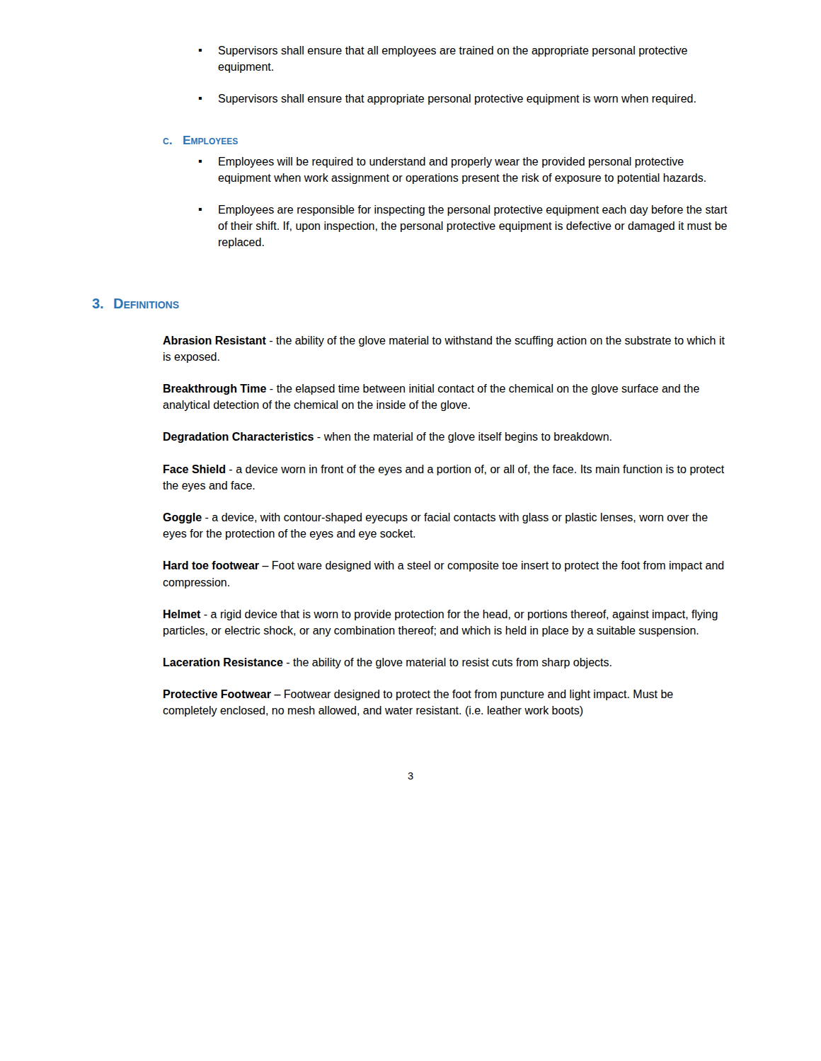Supervisors shall ensure that all employees are trained on the appropriate personal protective equipment.
Supervisors shall ensure that appropriate personal protective equipment is worn when required.
c. Employees
Employees will be required to understand and properly wear the provided personal protective equipment when work assignment or operations present the risk of exposure to potential hazards.
Employees are responsible for inspecting the personal protective equipment each day before the start of their shift. If, upon inspection, the personal protective equipment is defective or damaged it must be replaced.
3. Definitions
Abrasion Resistant - the ability of the glove material to withstand the scuffing action on the substrate to which it is exposed.
Breakthrough Time - the elapsed time between initial contact of the chemical on the glove surface and the analytical detection of the chemical on the inside of the glove.
Degradation Characteristics - when the material of the glove itself begins to breakdown.
Face Shield - a device worn in front of the eyes and a portion of, or all of, the face. Its main function is to protect the eyes and face.
Goggle - a device, with contour-shaped eyecups or facial contacts with glass or plastic lenses, worn over the eyes for the protection of the eyes and eye socket.
Hard toe footwear – Foot ware designed with a steel or composite toe insert to protect the foot from impact and compression.
Helmet - a rigid device that is worn to provide protection for the head, or portions thereof, against impact, flying particles, or electric shock, or any combination thereof; and which is held in place by a suitable suspension.
Laceration Resistance - the ability of the glove material to resist cuts from sharp objects.
Protective Footwear – Footwear designed to protect the foot from puncture and light impact. Must be completely enclosed, no mesh allowed, and water resistant. (i.e. leather work boots)
3